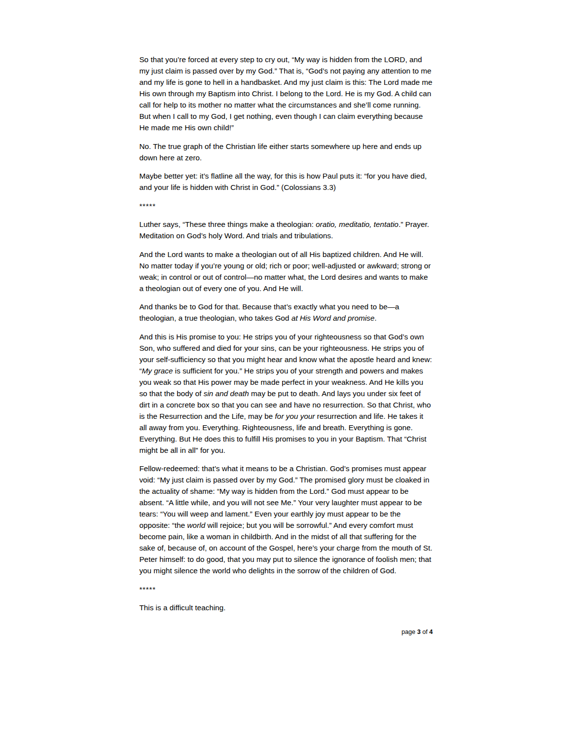So that you’re forced at every step to cry out, “My way is hidden from the LORD, and my just claim is passed over by my God.” That is, “God’s not paying any attention to me and my life is gone to hell in a handbasket. And my just claim is this: The Lord made me His own through my Baptism into Christ. I belong to the Lord. He is my God. A child can call for help to its mother no matter what the circumstances and she’ll come running. But when I call to my God, I get nothing, even though I can claim everything because He made me His own child!”
No. The true graph of the Christian life either starts somewhere up here and ends up down here at zero.
Maybe better yet: it’s flatline all the way, for this is how Paul puts it: “for you have died, and your life is hidden with Christ in God.” (Colossians 3.3)
*****
Luther says, “These three things make a theologian: oratio, meditatio, tentatio.” Prayer. Meditation on God’s holy Word. And trials and tribulations.
And the Lord wants to make a theologian out of all His baptized children. And He will. No matter today if you’re young or old; rich or poor; well-adjusted or awkward; strong or weak; in control or out of control—no matter what, the Lord desires and wants to make a theologian out of every one of you. And He will.
And thanks be to God for that. Because that’s exactly what you need to be—a theologian, a true theologian, who takes God at His Word and promise.
And this is His promise to you: He strips you of your righteousness so that God’s own Son, who suffered and died for your sins, can be your righteousness. He strips you of your self-sufficiency so that you might hear and know what the apostle heard and knew: “My grace is sufficient for you.” He strips you of your strength and powers and makes you weak so that His power may be made perfect in your weakness. And He kills you so that the body of sin and death may be put to death. And lays you under six feet of dirt in a concrete box so that you can see and have no resurrection. So that Christ, who is the Resurrection and the Life, may be for you your resurrection and life. He takes it all away from you. Everything. Righteousness, life and breath. Everything is gone. Everything. But He does this to fulfill His promises to you in your Baptism. That “Christ might be all in all” for you.
Fellow-redeemed: that’s what it means to be a Christian. God’s promises must appear void: “My just claim is passed over by my God.” The promised glory must be cloaked in the actuality of shame: “My way is hidden from the Lord.” God must appear to be absent. “A little while, and you will not see Me.” Your very laughter must appear to be tears: “You will weep and lament.” Even your earthly joy must appear to be the opposite: “the world will rejoice; but you will be sorrowful.” And every comfort must become pain, like a woman in childbirth. And in the midst of all that suffering for the sake of, because of, on account of the Gospel, here’s your charge from the mouth of St. Peter himself: to do good, that you may put to silence the ignorance of foolish men; that you might silence the world who delights in the sorrow of the children of God.
*****
This is a difficult teaching.
page 3 of 4